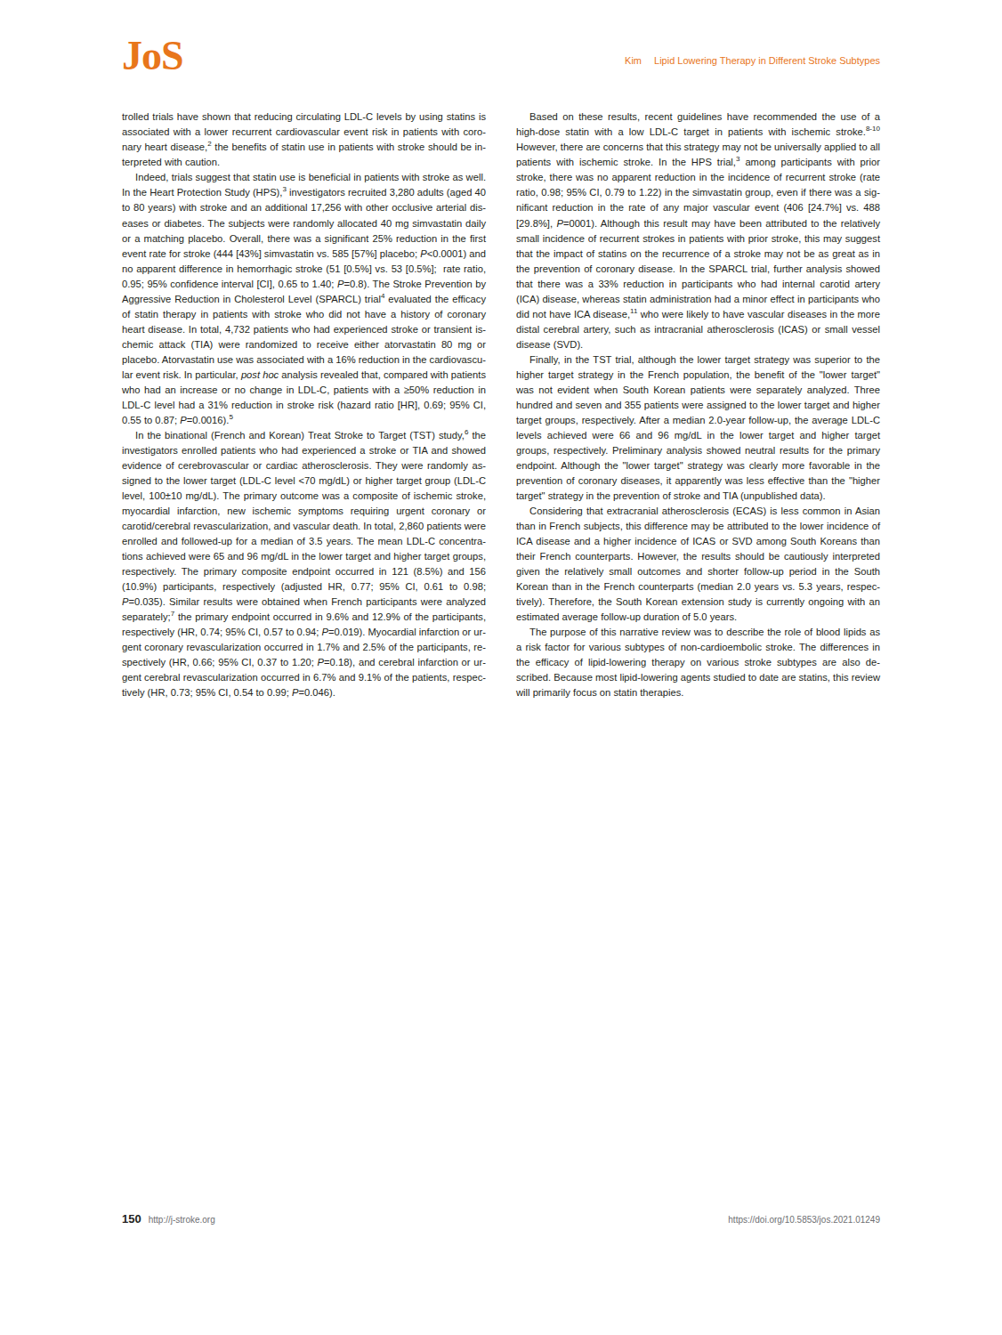JoS
Kim Lipid Lowering Therapy in Different Stroke Subtypes
trolled trials have shown that reducing circulating LDL-C levels by using statins is associated with a lower recurrent cardiovascular event risk in patients with coronary heart disease,2 the benefits of statin use in patients with stroke should be interpreted with caution.
Indeed, trials suggest that statin use is beneficial in patients with stroke as well. In the Heart Protection Study (HPS),3 investigators recruited 3,280 adults (aged 40 to 80 years) with stroke and an additional 17,256 with other occlusive arterial diseases or diabetes. The subjects were randomly allocated 40 mg simvastatin daily or a matching placebo. Overall, there was a significant 25% reduction in the first event rate for stroke (444 [43%] simvastatin vs. 585 [57%] placebo; P<0.0001) and no apparent difference in hemorrhagic stroke (51 [0.5%] vs. 53 [0.5%]; rate ratio, 0.95; 95% confidence interval [CI], 0.65 to 1.40; P=0.8). The Stroke Prevention by Aggressive Reduction in Cholesterol Level (SPARCL) trial4 evaluated the efficacy of statin therapy in patients with stroke who did not have a history of coronary heart disease. In total, 4,732 patients who had experienced stroke or transient ischemic attack (TIA) were randomized to receive either atorvastatin 80 mg or placebo. Atorvastatin use was associated with a 16% reduction in the cardiovascular event risk. In particular, post hoc analysis revealed that, compared with patients who had an increase or no change in LDL-C, patients with a ≥50% reduction in LDL-C level had a 31% reduction in stroke risk (hazard ratio [HR], 0.69; 95% CI, 0.55 to 0.87; P=0.0016).5
In the binational (French and Korean) Treat Stroke to Target (TST) study,6 the investigators enrolled patients who had experienced a stroke or TIA and showed evidence of cerebrovascular or cardiac atherosclerosis. They were randomly assigned to the lower target (LDL-C level <70 mg/dL) or higher target group (LDL-C level, 100±10 mg/dL). The primary outcome was a composite of ischemic stroke, myocardial infarction, new ischemic symptoms requiring urgent coronary or carotid/cerebral revascularization, and vascular death. In total, 2,860 patients were enrolled and followed-up for a median of 3.5 years. The mean LDL-C concentrations achieved were 65 and 96 mg/dL in the lower target and higher target groups, respectively. The primary composite endpoint occurred in 121 (8.5%) and 156 (10.9%) participants, respectively (adjusted HR, 0.77; 95% CI, 0.61 to 0.98; P=0.035). Similar results were obtained when French participants were analyzed separately;7 the primary endpoint occurred in 9.6% and 12.9% of the participants, respectively (HR, 0.74; 95% CI, 0.57 to 0.94; P=0.019). Myocardial infarction or urgent coronary revascularization occurred in 1.7% and 2.5% of the participants, respectively (HR, 0.66; 95% CI, 0.37 to 1.20; P=0.18), and cerebral infarction or urgent cerebral revascularization occurred in 6.7% and 9.1% of the patients, respectively (HR, 0.73; 95% CI, 0.54 to 0.99; P=0.046).
Based on these results, recent guidelines have recommended the use of a high-dose statin with a low LDL-C target in patients with ischemic stroke.8-10 However, there are concerns that this strategy may not be universally applied to all patients with ischemic stroke. In the HPS trial,3 among participants with prior stroke, there was no apparent reduction in the incidence of recurrent stroke (rate ratio, 0.98; 95% CI, 0.79 to 1.22) in the simvastatin group, even if there was a significant reduction in the rate of any major vascular event (406 [24.7%] vs. 488 [29.8%], P=0001). Although this result may have been attributed to the relatively small incidence of recurrent strokes in patients with prior stroke, this may suggest that the impact of statins on the recurrence of a stroke may not be as great as in the prevention of coronary disease. In the SPARCL trial, further analysis showed that there was a 33% reduction in participants who had internal carotid artery (ICA) disease, whereas statin administration had a minor effect in participants who did not have ICA disease,11 who were likely to have vascular diseases in the more distal cerebral artery, such as intracranial atherosclerosis (ICAS) or small vessel disease (SVD).
Finally, in the TST trial, although the lower target strategy was superior to the higher target strategy in the French population, the benefit of the "lower target" was not evident when South Korean patients were separately analyzed. Three hundred and seven and 355 patients were assigned to the lower target and higher target groups, respectively. After a median 2.0-year follow-up, the average LDL-C levels achieved were 66 and 96 mg/dL in the lower target and higher target groups, respectively. Preliminary analysis showed neutral results for the primary endpoint. Although the "lower target" strategy was clearly more favorable in the prevention of coronary diseases, it apparently was less effective than the "higher target" strategy in the prevention of stroke and TIA (unpublished data).
Considering that extracranial atherosclerosis (ECAS) is less common in Asian than in French subjects, this difference may be attributed to the lower incidence of ICA disease and a higher incidence of ICAS or SVD among South Koreans than their French counterparts. However, the results should be cautiously interpreted given the relatively small outcomes and shorter follow-up period in the South Korean than in the French counterparts (median 2.0 years vs. 5.3 years, respectively). Therefore, the South Korean extension study is currently ongoing with an estimated average follow-up duration of 5.0 years.
The purpose of this narrative review was to describe the role of blood lipids as a risk factor for various subtypes of non-cardioembolic stroke. The differences in the efficacy of lipid-lowering therapy on various stroke subtypes are also described. Because most lipid-lowering agents studied to date are statins, this review will primarily focus on statin therapies.
150 http://j-stroke.org
https://doi.org/10.5853/jos.2021.01249